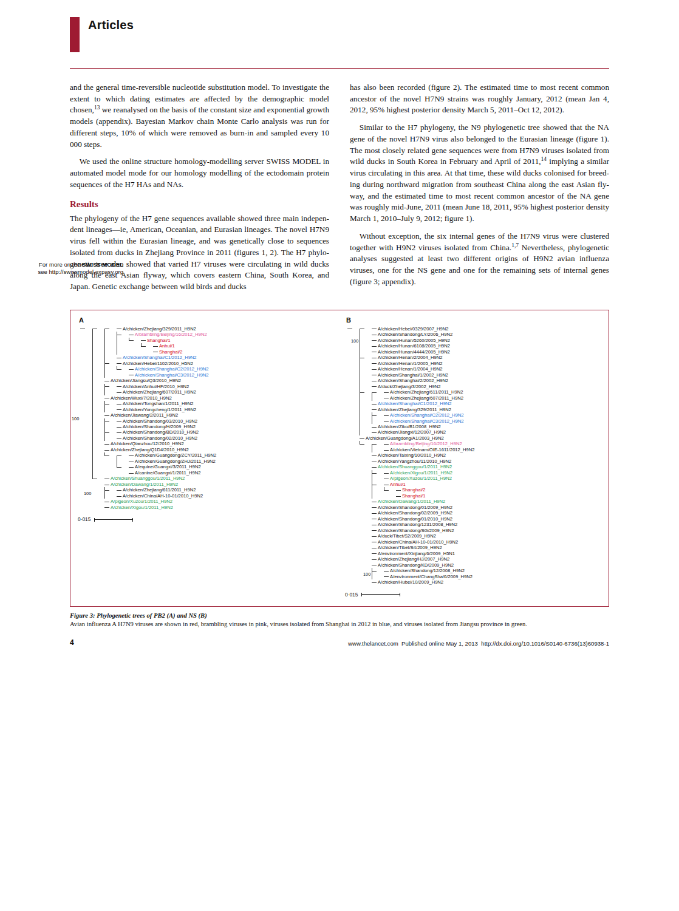Articles
For more on the SWISS MODEL
see http://swissmodel.expasy.org
and the general time-reversible nucleotide substitution model. To investigate the extent to which dating estimates are affected by the demographic model chosen,13 we reanalysed on the basis of the constant size and exponential growth models (appendix). Bayesian Markov chain Monte Carlo analysis was run for different steps, 10% of which were removed as burn-in and sampled every 10 000 steps.
We used the online structure homology-modelling server SWISS MODEL in automated model mode for our homology modelling of the ectodomain protein sequences of the H7 HAs and NAs.
Results
The phylogeny of the H7 gene sequences available showed three main independent lineages—ie, American, Oceanian, and Eurasian lineages. The novel H7N9 virus fell within the Eurasian lineage, and was genetically close to sequences isolated from ducks in Zhejiang Province in 2011 (figures 1, 2). The H7 phylogenetic tree also showed that varied H7 viruses were circulating in wild ducks along the east Asian flyway, which covers eastern China, South Korea, and Japan. Genetic exchange between wild birds and ducks
has also been recorded (figure 2). The estimated time to most recent common ancestor of the novel H7N9 strains was roughly January, 2012 (mean Jan 4, 2012, 95% highest posterior density March 5, 2011–Oct 12, 2012).
Similar to the H7 phylogeny, the N9 phylogenetic tree showed that the NA gene of the novel H7N9 virus also belonged to the Eurasian lineage (figure 1). The most closely related gene sequences were from H7N9 viruses isolated from wild ducks in South Korea in February and April of 2011,14 implying a similar virus circulating in this area. At that time, these wild ducks colonised for breeding during northward migration from southeast China along the east Asian flyway, and the estimated time to most recent common ancestor of the NA gene was roughly mid-June, 2011 (mean June 18, 2011, 95% highest posterior density March 1, 2010–July 9, 2012; figure 1).
Without exception, the six internal genes of the H7N9 virus were clustered together with H9N2 viruses isolated from China.1,7 Nevertheless, phylogenetic analyses suggested at least two different origins of H9N2 avian influenza viruses, one for the NS gene and one for the remaining sets of internal genes (figure 3; appendix).
A
100
A/chicken/Zhejiang/329/2011_H9N2
A/brambling/Beijing/16/2012_H9N2
Shanghai/1
Anhui/1
Shanghai/2
A/chicken/Shanghai/C1/2012_H9N2
A/chicken/Hebei/1102/2010_H5N2
A/chicken/Shanghai/C2/2012_H9N2
A/chicken/Shanghai/C3/2012_H9N2
A/chicken/Jiangsu/Q3/2010_H9N2
A/chicken/Anhui/HF/2010_H9N2
A/chicken/Zhejiang/607/2011_H9N2
A/chicken/Wuxi/7/2010_H9N2
A/chicken/Tongshan/1/2011_H9N2
A/chicken/Yongcheng/1/2011_H9N2
A/chicken/Jiawang/2/2011_H9N2
A/chicken/Shandong/03/2010_H9N2
A/chicken/Shandong/H/2009_H9N2
A/chicken/Shandong/BD/2010_H9N2
A/chicken/Shandong/02/2010_H9N2
A/chicken/Qianzhou/12/2010_H9N2
A/chicken/Zhejiang/Q1D4/2010_H9N2
A/chicken/Guangdong/ZCY/2011_H9N2
A/chicken/Guangdong/ZHJ/2011_H9N2
A/equine/Guangxi/3/2011_H9N2
A/canine/Guangxi/1/2011_H9N2
100
A/chicken/Shuanggou/1/2011_H9N2
A/chicken/Dawang/1/2011_H9N2
A/chicken/Zhejiang/611/2011_H9N2
A/chicken/China/AH-10-01/2010_H9N2
A/pigeon/Xuzou/1/2011_H9N2
A/chicken/Xigou/1/2011_H9N2
0·015
B
100
A/chicken/Hebei/0329/2007_H9N2
A/chicken/Shandong/LY/2006_H9N2
A/chicken/Hunan/5260/2005_H9N2
A/chicken/Hunan/6108/2005_H9N2
A/chicken/Hunan/4444/2005_H9N2
A/chicken/Henan/2/2004_H9N2
A/chicken/Henan/1/2005_H9N2
A/chicken/Henan/1/2004_H9N2
A/chicken/Shanghai/1/2002_H9N2
A/chicken/Shanghai/2/2002_H9N2
A/duck/Zhejiang/3/2002_H9N2
A/chicken/Zhejiang/611/2011_H9N2
A/chicken/Zhejiang/607/2011_H9N2
A/chicken/Shanghai/C1/2012_H9N2
A/chicken/Zhejiang/329/2011_H9N2
A/chicken/Shanghai/C2/2012_H9N2
A/chicken/Shanghai/C3/2012_H9N2
A/chicken/Zibo/B1/2008_H9N2
A/chicken/Jiangxi/12/2007_H9N2
A/chicken/Guangdong/A1/2003_H9N2
A/brambling/Beijing/16/2012_H9N2
A/chicken/Vietnam/OIE-1611/2012_H9N2
A/chicken/Taixing/10/2010_H9N2
A/chicken/Yangzhou/11/2010_H9N2
A/chicken/Shuanggou/1/2011_H9N2
A/chicken/Xigou/1/2011_H9N2
A/pigeon/Xuzou/1/2011_H9N2
Anhui/1
Shanghai/2
Shanghai/1
A/chicken/Dawang/1/2011_H9N2
A/chicken/Shandong/01/2009_H9N2
A/chicken/Shandong/02/2009_H9N2
A/chicken/Shandong/01/2010_H9N2
A/chicken/Shandong/1231/2008_H9N2
A/chicken/Shandong/SG/2009_H9N2
A/duck/Tibet/S2/2009_H9N2
A/chicken/China/AH-10-01/2010_H9N2
A/chicken/Tibet/S4/2009_H9N2
A/environment/Xinjiang/6/2009_H5N1
A/chicken/Zhejiang/HJ/2007_H9N2
A/chicken/Shandong/KD/2009_H9N2
100
A/chicken/Shandong/12/2008_H9N2
A/environment/ChangSha/6/2009_H9N2
A/chicken/Hubei/10/2009_H9N2
0·015
Figure 3: Phylogenetic trees of PB2 (A) and NS (B)
Avian influenza A H7N9 viruses are shown in red, brambling viruses in pink, viruses isolated from Shanghai in 2012 in blue, and viruses isolated from Jiangsu province in green.
4
www.thelancet.com Published online May 1, 2013 http://dx.doi.org/10.1016/S0140-6736(13)60938-1